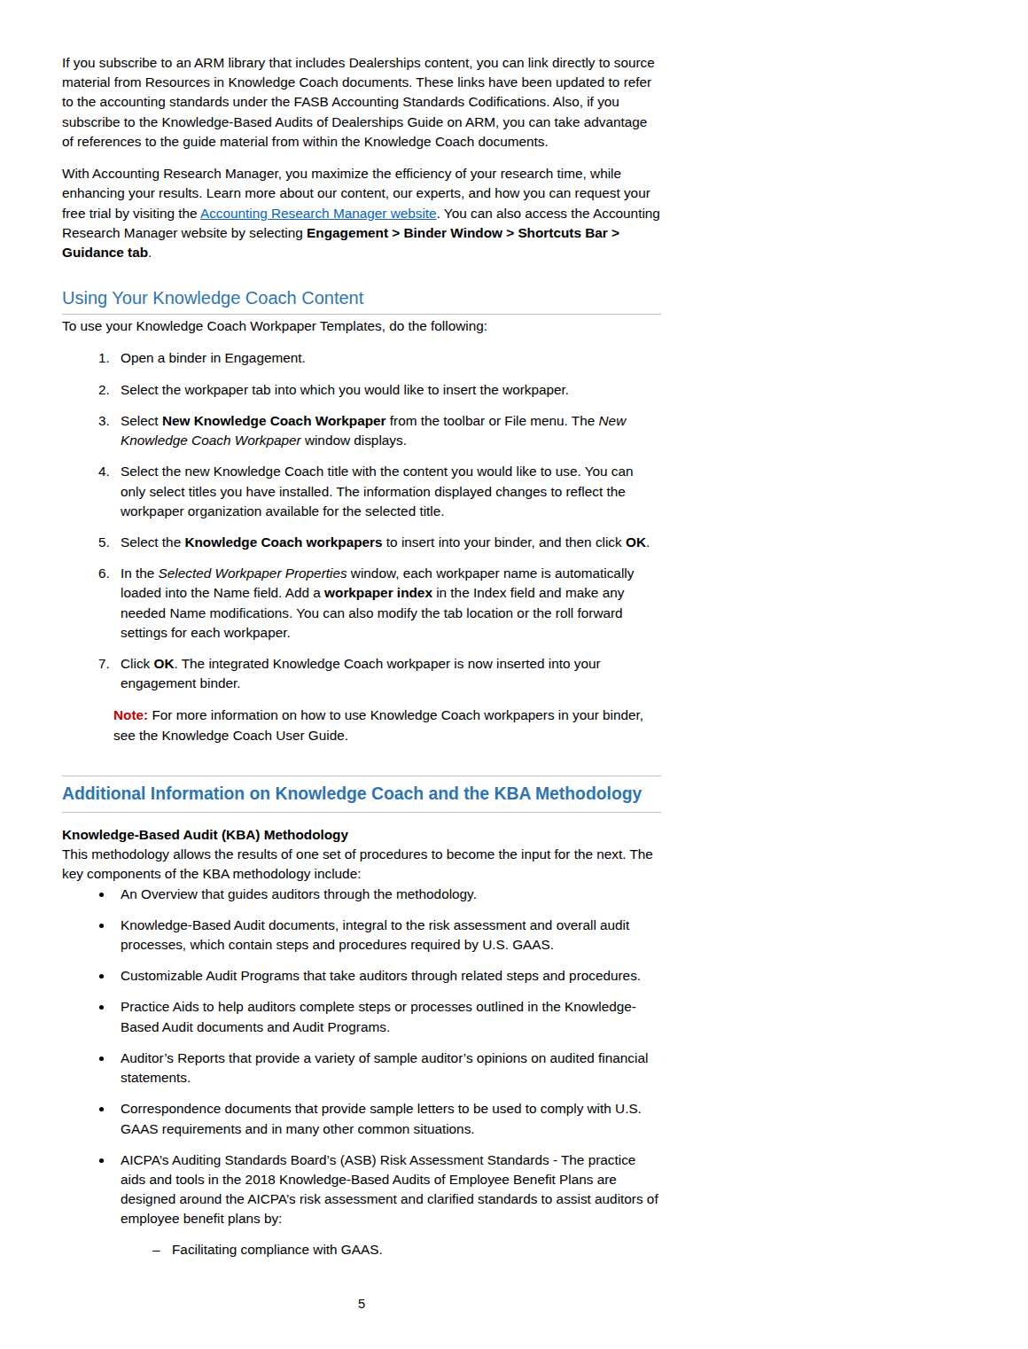If you subscribe to an ARM library that includes Dealerships content, you can link directly to source material from Resources in Knowledge Coach documents. These links have been updated to refer to the accounting standards under the FASB Accounting Standards Codifications. Also, if you subscribe to the Knowledge-Based Audits of Dealerships Guide on ARM, you can take advantage of references to the guide material from within the Knowledge Coach documents.
With Accounting Research Manager, you maximize the efficiency of your research time, while enhancing your results. Learn more about our content, our experts, and how you can request your free trial by visiting the Accounting Research Manager website. You can also access the Accounting Research Manager website by selecting Engagement > Binder Window > Shortcuts Bar > Guidance tab.
Using Your Knowledge Coach Content
To use your Knowledge Coach Workpaper Templates, do the following:
Open a binder in Engagement.
Select the workpaper tab into which you would like to insert the workpaper.
Select New Knowledge Coach Workpaper from the toolbar or File menu. The New Knowledge Coach Workpaper window displays.
Select the new Knowledge Coach title with the content you would like to use. You can only select titles you have installed. The information displayed changes to reflect the workpaper organization available for the selected title.
Select the Knowledge Coach workpapers to insert into your binder, and then click OK.
In the Selected Workpaper Properties window, each workpaper name is automatically loaded into the Name field. Add a workpaper index in the Index field and make any needed Name modifications. You can also modify the tab location or the roll forward settings for each workpaper.
Click OK. The integrated Knowledge Coach workpaper is now inserted into your engagement binder.
Note: For more information on how to use Knowledge Coach workpapers in your binder, see the Knowledge Coach User Guide.
Additional Information on Knowledge Coach and the KBA Methodology
Knowledge-Based Audit (KBA) Methodology
This methodology allows the results of one set of procedures to become the input for the next. The key components of the KBA methodology include:
An Overview that guides auditors through the methodology.
Knowledge-Based Audit documents, integral to the risk assessment and overall audit processes, which contain steps and procedures required by U.S. GAAS.
Customizable Audit Programs that take auditors through related steps and procedures.
Practice Aids to help auditors complete steps or processes outlined in the Knowledge-Based Audit documents and Audit Programs.
Auditor’s Reports that provide a variety of sample auditor’s opinions on audited financial statements.
Correspondence documents that provide sample letters to be used to comply with U.S. GAAS requirements and in many other common situations.
AICPA’s Auditing Standards Board’s (ASB) Risk Assessment Standards - The practice aids and tools in the 2018 Knowledge-Based Audits of Employee Benefit Plans are designed around the AICPA’s risk assessment and clarified standards to assist auditors of employee benefit plans by:
Facilitating compliance with GAAS.
5